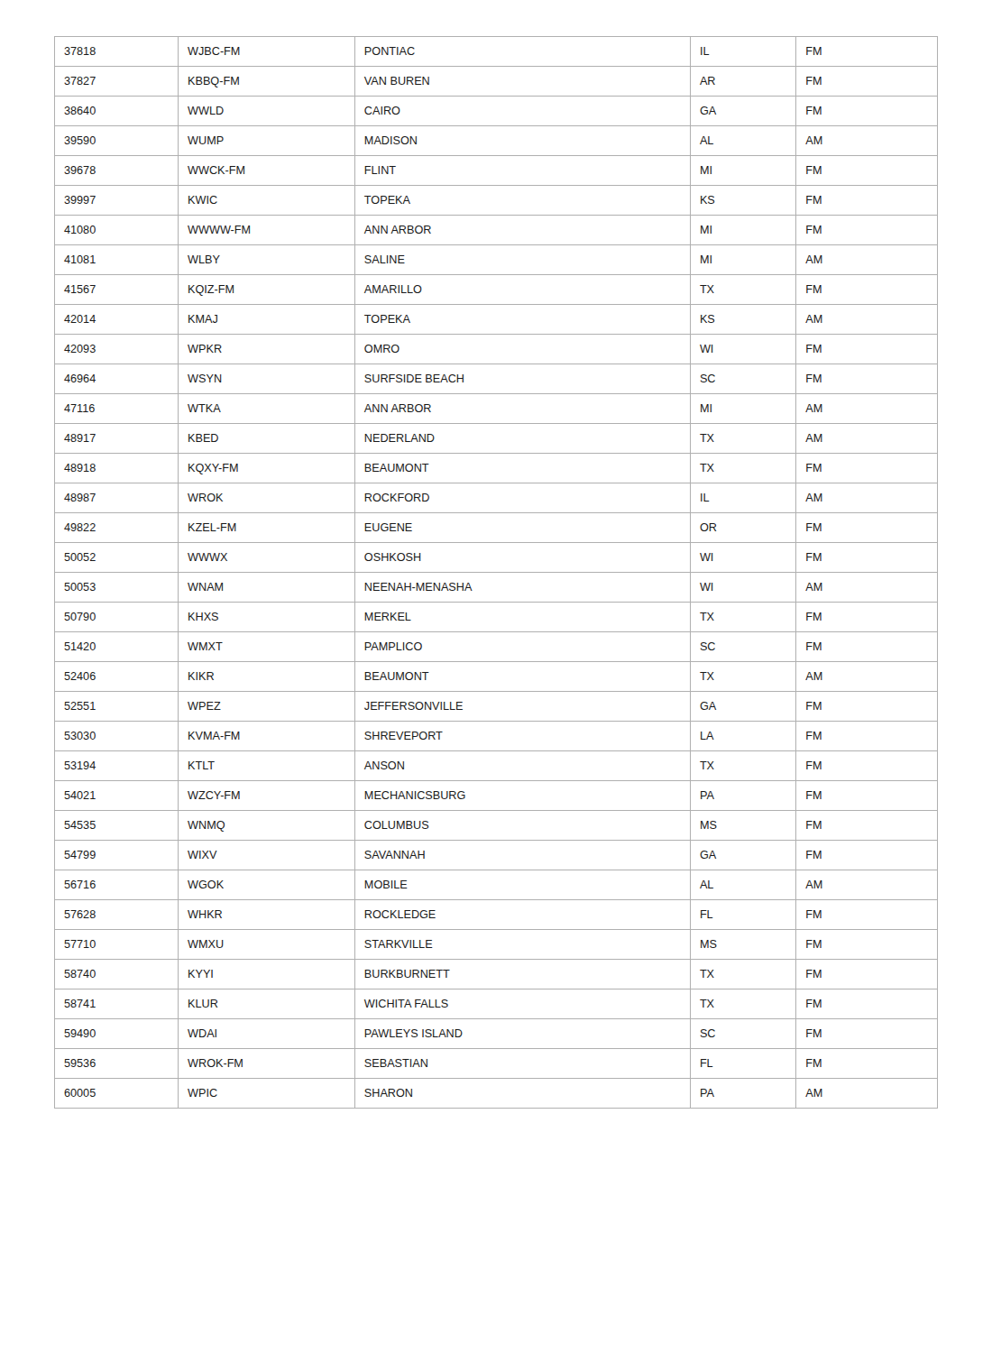| 37818 | WJBC-FM | PONTIAC | IL | FM |
| 37827 | KBBQ-FM | VAN BUREN | AR | FM |
| 38640 | WWLD | CAIRO | GA | FM |
| 39590 | WUMP | MADISON | AL | AM |
| 39678 | WWCK-FM | FLINT | MI | FM |
| 39997 | KWIC | TOPEKA | KS | FM |
| 41080 | WWWW-FM | ANN ARBOR | MI | FM |
| 41081 | WLBY | SALINE | MI | AM |
| 41567 | KQIZ-FM | AMARILLO | TX | FM |
| 42014 | KMAJ | TOPEKA | KS | AM |
| 42093 | WPKR | OMRO | WI | FM |
| 46964 | WSYN | SURFSIDE BEACH | SC | FM |
| 47116 | WTKA | ANN ARBOR | MI | AM |
| 48917 | KBED | NEDERLAND | TX | AM |
| 48918 | KQXY-FM | BEAUMONT | TX | FM |
| 48987 | WROK | ROCKFORD | IL | AM |
| 49822 | KZEL-FM | EUGENE | OR | FM |
| 50052 | WWWX | OSHKOSH | WI | FM |
| 50053 | WNAM | NEENAH-MENASHA | WI | AM |
| 50790 | KHXS | MERKEL | TX | FM |
| 51420 | WMXT | PAMPLICO | SC | FM |
| 52406 | KIKR | BEAUMONT | TX | AM |
| 52551 | WPEZ | JEFFERSONVILLE | GA | FM |
| 53030 | KVMA-FM | SHREVEPORT | LA | FM |
| 53194 | KTLT | ANSON | TX | FM |
| 54021 | WZCY-FM | MECHANICSBURG | PA | FM |
| 54535 | WNMQ | COLUMBUS | MS | FM |
| 54799 | WIXV | SAVANNAH | GA | FM |
| 56716 | WGOK | MOBILE | AL | AM |
| 57628 | WHKR | ROCKLEDGE | FL | FM |
| 57710 | WMXU | STARKVILLE | MS | FM |
| 58740 | KYYI | BURKBURNETT | TX | FM |
| 58741 | KLUR | WICHITA FALLS | TX | FM |
| 59490 | WDAI | PAWLEYS ISLAND | SC | FM |
| 59536 | WROK-FM | SEBASTIAN | FL | FM |
| 60005 | WPIC | SHARON | PA | AM |